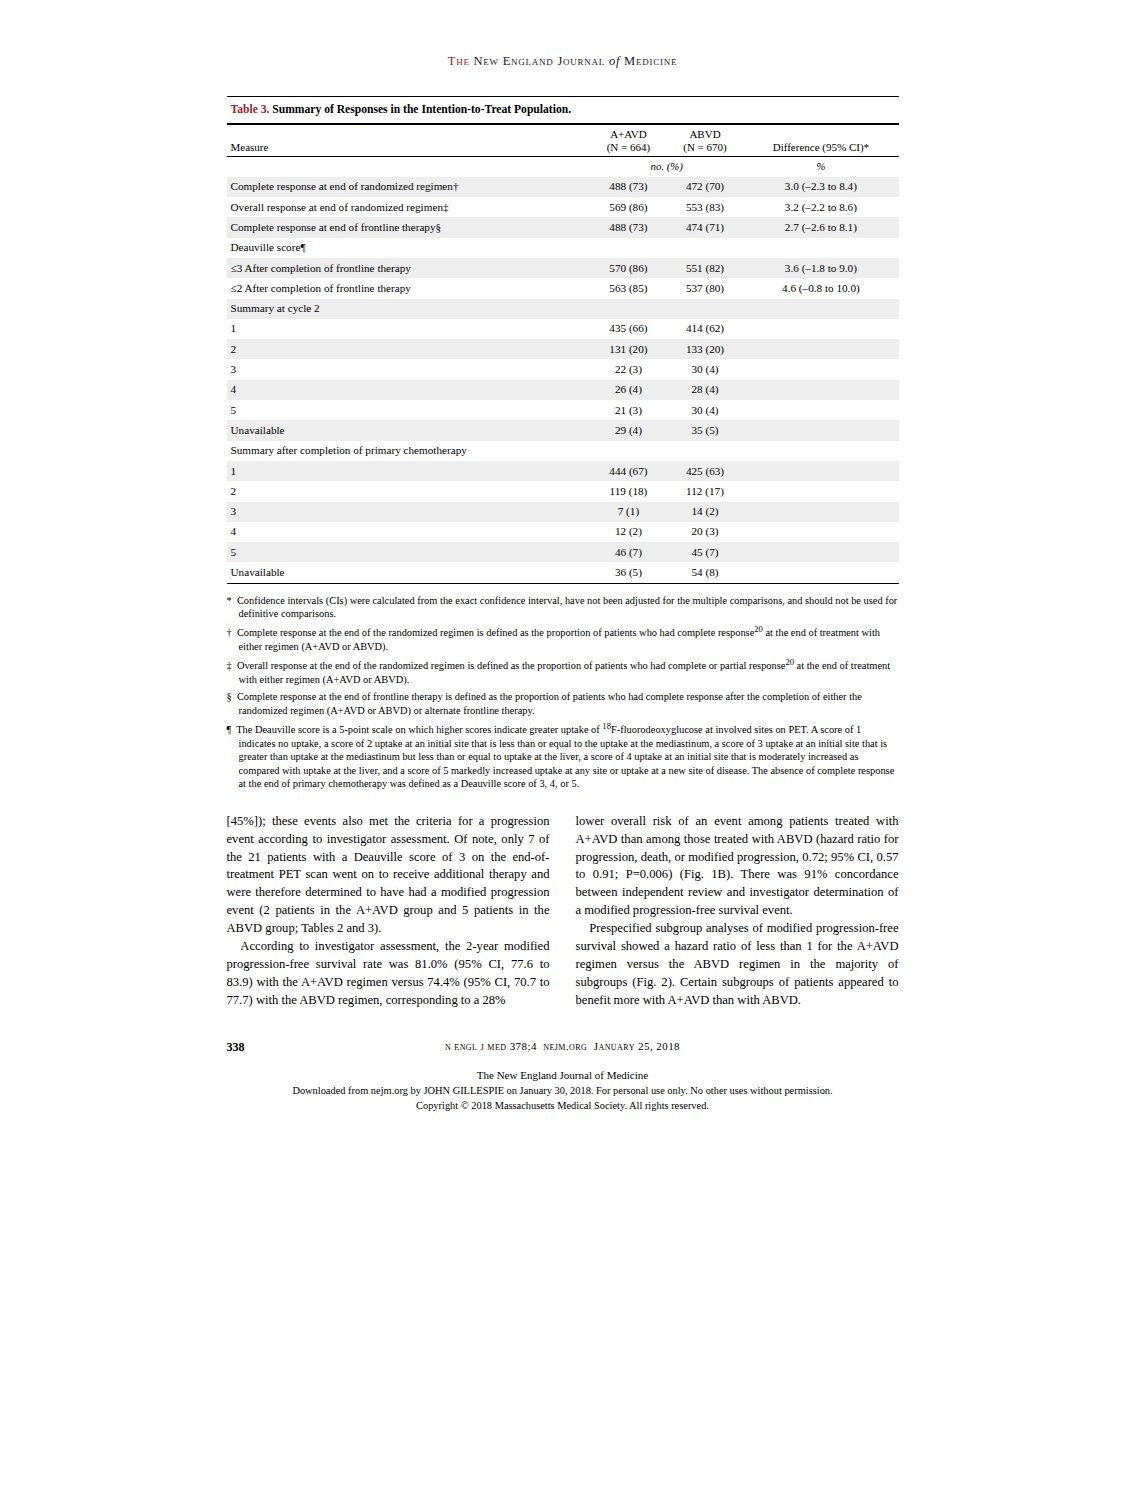The New England Journal of Medicine
Table 3. Summary of Responses in the Intention-to-Treat Population.
| Measure | A+AVD (N = 664) | ABVD (N = 670) | Difference (95% CI)* |
| --- | --- | --- | --- |
| | no. (%) | % |
| Complete response at end of randomized regimen† | 488 (73) | 472 (70) | 3.0 (–2.3 to 8.4) |
| Overall response at end of randomized regimen‡ | 569 (86) | 553 (83) | 3.2 (–2.2 to 8.6) |
| Complete response at end of frontline therapy§ | 488 (73) | 474 (71) | 2.7 (–2.6 to 8.1) |
| Deauville score¶ | | | |
| ≤3 After completion of frontline therapy | 570 (86) | 551 (82) | 3.6 (–1.8 to 9.0) |
| ≤2 After completion of frontline therapy | 563 (85) | 537 (80) | 4.6 (–0.8 to 10.0) |
| Summary at cycle 2 | | | |
| 1 | 435 (66) | 414 (62) | |
| 2 | 131 (20) | 133 (20) | |
| 3 | 22 (3) | 30 (4) | |
| 4 | 26 (4) | 28 (4) | |
| 5 | 21 (3) | 30 (4) | |
| Unavailable | 29 (4) | 35 (5) | |
| Summary after completion of primary chemotherapy | | | |
| 1 | 444 (67) | 425 (63) | |
| 2 | 119 (18) | 112 (17) | |
| 3 | 7 (1) | 14 (2) | |
| 4 | 12 (2) | 20 (3) | |
| 5 | 46 (7) | 45 (7) | |
| Unavailable | 36 (5) | 54 (8) | |
* Confidence intervals (CIs) were calculated from the exact confidence interval, have not been adjusted for the multiple comparisons, and should not be used for definitive comparisons.
† Complete response at the end of the randomized regimen is defined as the proportion of patients who had complete response20 at the end of treatment with either regimen (A+AVD or ABVD).
‡ Overall response at the end of the randomized regimen is defined as the proportion of patients who had complete or partial response20 at the end of treatment with either regimen (A+AVD or ABVD).
§ Complete response at the end of frontline therapy is defined as the proportion of patients who had complete response after the completion of either the randomized regimen (A+AVD or ABVD) or alternate frontline therapy.
¶ The Deauville score is a 5-point scale on which higher scores indicate greater uptake of 18F-fluorodeoxyglucose at involved sites on PET. A score of 1 indicates no uptake, a score of 2 uptake at an initial site that is less than or equal to the uptake at the mediastinum, a score of 3 uptake at an initial site that is greater than uptake at the mediastinum but less than or equal to uptake at the liver, a score of 4 uptake at an initial site that is moderately increased as compared with uptake at the liver, and a score of 5 markedly increased uptake at any site or uptake at a new site of disease. The absence of complete response at the end of primary chemotherapy was defined as a Deauville score of 3, 4, or 5.
[45%]); these events also met the criteria for a progression event according to investigator assessment. Of note, only 7 of the 21 patients with a Deauville score of 3 on the end-of-treatment PET scan went on to receive additional therapy and were therefore determined to have had a modified progression event (2 patients in the A+AVD group and 5 patients in the ABVD group; Tables 2 and 3).
According to investigator assessment, the 2-year modified progression-free survival rate was 81.0% (95% CI, 77.6 to 83.9) with the A+AVD regimen versus 74.4% (95% CI, 70.7 to 77.7) with the ABVD regimen, corresponding to a 28%
lower overall risk of an event among patients treated with A+AVD than among those treated with ABVD (hazard ratio for progression, death, or modified progression, 0.72; 95% CI, 0.57 to 0.91; P=0.006) (Fig. 1B). There was 91% concordance between independent review and investigator determination of a modified progression-free survival event.
Prespecified subgroup analyses of modified progression-free survival showed a hazard ratio of less than 1 for the A+AVD regimen versus the ABVD regimen in the majority of subgroups (Fig. 2). Certain subgroups of patients appeared to benefit more with A+AVD than with ABVD.
338
n engl j med 378;4 nejm.org January 25, 2018
The New England Journal of Medicine
Downloaded from nejm.org by JOHN GILLESPIE on January 30, 2018. For personal use only. No other uses without permission.
Copyright © 2018 Massachusetts Medical Society. All rights reserved.